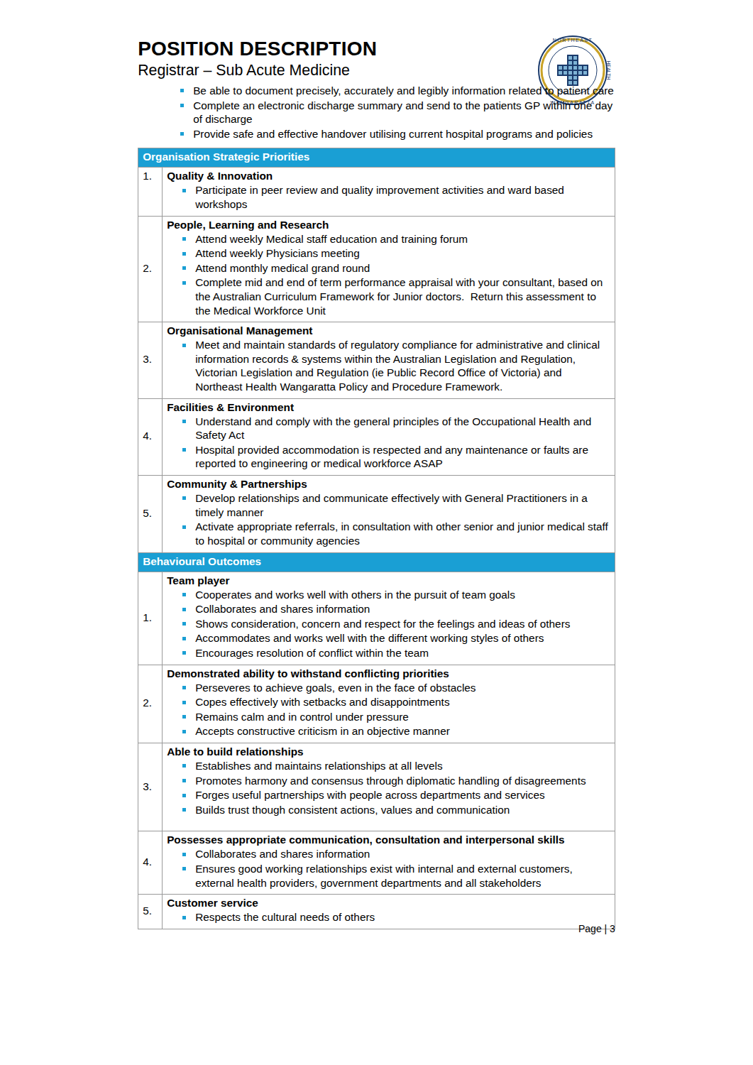POSITION DESCRIPTION
Registrar – Sub Acute Medicine
NORTHEAST HEALTH WANGARATTA
Be able to document precisely, accurately and legibly information related to patient care
Complete an electronic discharge summary and send to the patients GP within one day of discharge
Provide safe and effective handover utilising current hospital programs and policies
| Organisation Strategic Priorities |
| 1. | Quality & Innovation Participate in peer review and quality improvement activities and ward based workshops |
| 2. | People, Learning and Research Attend weekly Medical staff education and training forum Attend weekly Physicians meeting Attend monthly medical grand round Complete mid and end of term performance appraisal with your consultant, based on the Australian Curriculum Framework for Junior doctors. Return this assessment to the Medical Workforce Unit |
| 3. | Organisational Management Meet and maintain standards of regulatory compliance for administrative and clinical information records & systems within the Australian Legislation and Regulation, Victorian Legislation and Regulation (ie Public Record Office of Victoria) and Northeast Health Wangaratta Policy and Procedure Framework. |
| 4. | Facilities & Environment Understand and comply with the general principles of the Occupational Health and Safety Act Hospital provided accommodation is respected and any maintenance or faults are reported to engineering or medical workforce ASAP |
| 5. | Community & Partnerships Develop relationships and communicate effectively with General Practitioners in a timely manner Activate appropriate referrals, in consultation with other senior and junior medical staff to hospital or community agencies |
| Behavioural Outcomes |
| 1. | Team player Cooperates and works well with others in the pursuit of team goals Collaborates and shares information Shows consideration, concern and respect for the feelings and ideas of others Accommodates and works well with the different working styles of others Encourages resolution of conflict within the team |
| 2. | Demonstrated ability to withstand conflicting priorities Perseveres to achieve goals, even in the face of obstacles Copes effectively with setbacks and disappointments Remains calm and in control under pressure Accepts constructive criticism in an objective manner |
| 3. | Able to build relationships Establishes and maintains relationships at all levels Promotes harmony and consensus through diplomatic handling of disagreements Forges useful partnerships with people across departments and services Builds trust though consistent actions, values and communication |
| 4. | Possesses appropriate communication, consultation and interpersonal skills Collaborates and shares information Ensures good working relationships exist with internal and external customers, external health providers, government departments and all stakeholders |
| 5. | Customer service Respects the cultural needs of others |
Page | 3